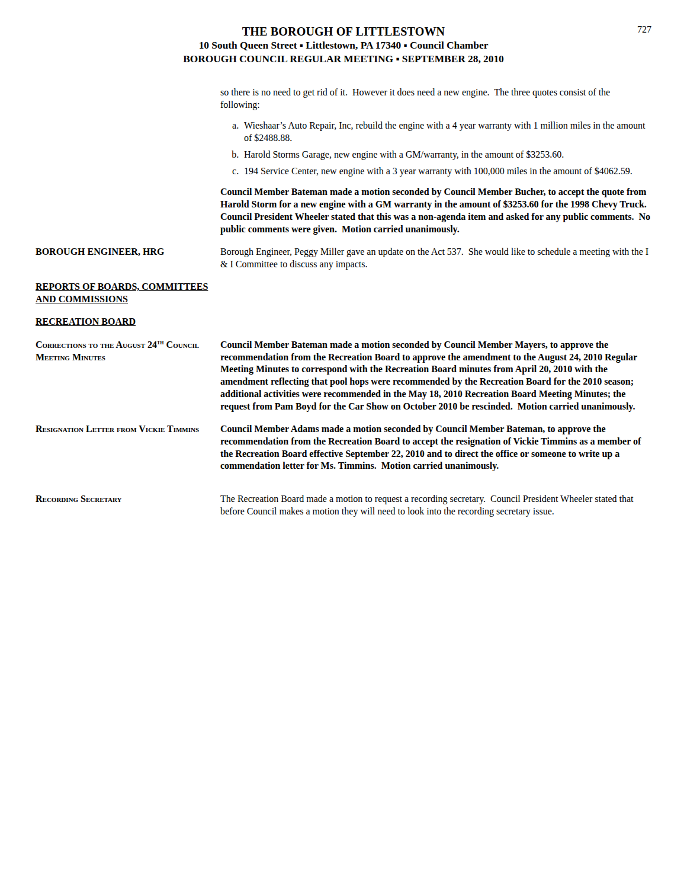727
THE BOROUGH OF LITTLESTOWN
10 South Queen Street ▪ Littlestown, PA 17340 ▪ Council Chamber
BOROUGH COUNCIL REGULAR MEETING ▪ SEPTEMBER 28, 2010
| | so there is no need to get rid of it. However it does need a new engine. The three quotes consist of the following: Wieshaar’s Auto Repair, Inc, rebuild the engine with a 4 year warranty with 1 million miles in the amount of $2488.88. Harold Storms Garage, new engine with a GM/warranty, in the amount of $3253.60. 194 Service Center, new engine with a 3 year warranty with 100,000 miles in the amount of $4062.59. Council Member Bateman made a motion seconded by Council Member Bucher, to accept the quote from Harold Storm for a new engine with a GM warranty in the amount of $3253.60 for the 1998 Chevy Truck. Council President Wheeler stated that this was a non-agenda item and asked for any public comments. No public comments were given. Motion carried unanimously. |
| BOROUGH ENGINEER, HRG | Borough Engineer, Peggy Miller gave an update on the Act 537. She would like to schedule a meeting with the I & I Committee to discuss any impacts. |
| REPORTS OF BOARDS, COMMITTEES AND COMMISSIONS | |
| RECREATION BOARD | |
| Corrections to the August 24 th Council Meeting Minutes | Council Member Bateman made a motion seconded by Council Member Mayers, to approve the recommendation from the Recreation Board to approve the amendment to the August 24, 2010 Regular Meeting Minutes to correspond with the Recreation Board minutes from April 20, 2010 with the amendment reflecting that pool hops were recommended by the Recreation Board for the 2010 season; additional activities were recommended in the May 18, 2010 Recreation Board Meeting Minutes; the request from Pam Boyd for the Car Show on October 2010 be rescinded. Motion carried unanimously. |
| Resignation Letter from Vickie Timmins | Council Member Adams made a motion seconded by Council Member Bateman, to approve the recommendation from the Recreation Board to accept the resignation of Vickie Timmins as a member of the Recreation Board effective September 22, 2010 and to direct the office or someone to write up a commendation letter for Ms. Timmins. Motion carried unanimously. |
| Recording Secretary | The Recreation Board made a motion to request a recording secretary. Council President Wheeler stated that before Council makes a motion they will need to look into the recording secretary issue. |